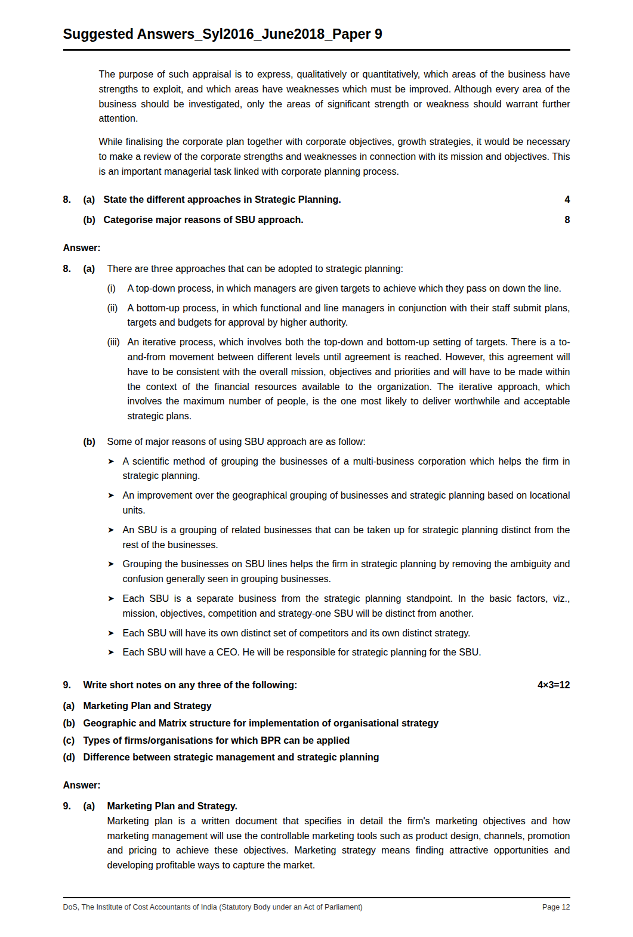Suggested Answers_Syl2016_June2018_Paper 9
The purpose of such appraisal is to express, qualitatively or quantitatively, which areas of the business have strengths to exploit, and which areas have weaknesses which must be improved. Although every area of the business should be investigated, only the areas of significant strength or weakness should warrant further attention.
While finalising the corporate plan together with corporate objectives, growth strategies, it would be necessary to make a review of the corporate strengths and weaknesses in connection with its mission and objectives. This is an important managerial task linked with corporate planning process.
8. (a) State the different approaches in Strategic Planning. 4
(b) Categorise major reasons of SBU approach. 8
Answer:
8. (a) There are three approaches that can be adopted to strategic planning:
(i) A top-down process, in which managers are given targets to achieve which they pass on down the line.
(ii) A bottom-up process, in which functional and line managers in conjunction with their staff submit plans, targets and budgets for approval by higher authority.
(iii) An iterative process, which involves both the top-down and bottom-up setting of targets. There is a to-and-from movement between different levels until agreement is reached. However, this agreement will have to be consistent with the overall mission, objectives and priorities and will have to be made within the context of the financial resources available to the organization. The iterative approach, which involves the maximum number of people, is the one most likely to deliver worthwhile and acceptable strategic plans.
(b) Some of major reasons of using SBU approach are as follow:
A scientific method of grouping the businesses of a multi-business corporation which helps the firm in strategic planning.
An improvement over the geographical grouping of businesses and strategic planning based on locational units.
An SBU is a grouping of related businesses that can be taken up for strategic planning distinct from the rest of the businesses.
Grouping the businesses on SBU lines helps the firm in strategic planning by removing the ambiguity and confusion generally seen in grouping businesses.
Each SBU is a separate business from the strategic planning standpoint. In the basic factors, viz., mission, objectives, competition and strategy-one SBU will be distinct from another.
Each SBU will have its own distinct set of competitors and its own distinct strategy.
Each SBU will have a CEO. He will be responsible for strategic planning for the SBU.
9. Write short notes on any three of the following: 4×3=12
(a) Marketing Plan and Strategy
(b) Geographic and Matrix structure for implementation of organisational strategy
(c) Types of firms/organisations for which BPR can be applied
(d) Difference between strategic management and strategic planning
Answer:
9. (a) Marketing Plan and Strategy.
Marketing plan is a written document that specifies in detail the firm's marketing objectives and how marketing management will use the controllable marketing tools such as product design, channels, promotion and pricing to achieve these objectives. Marketing strategy means finding attractive opportunities and developing profitable ways to capture the market.
DoS, The Institute of Cost Accountants of India (Statutory Body under an Act of Parliament) Page 12